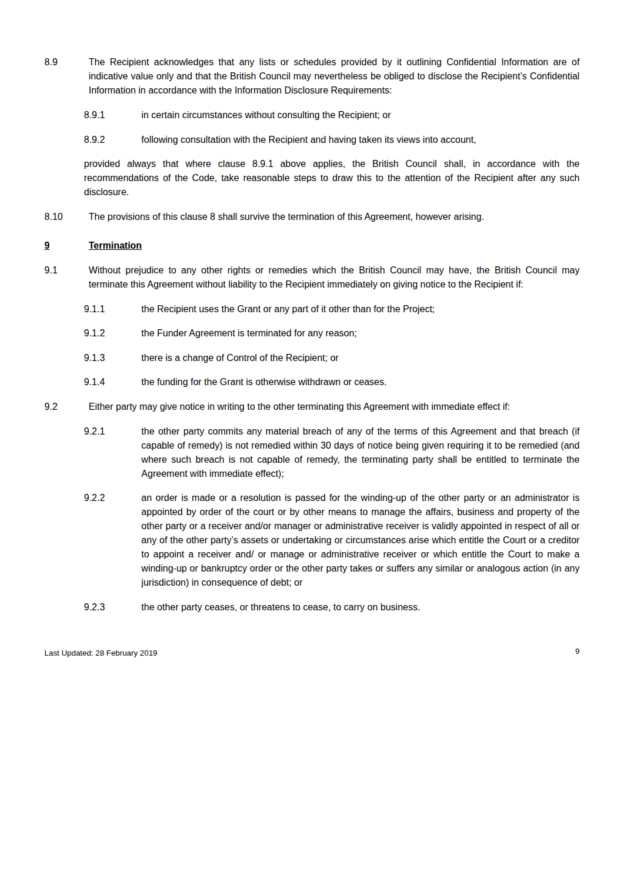8.9
The Recipient acknowledges that any lists or schedules provided by it outlining Confidential Information are of indicative value only and that the British Council may nevertheless be obliged to disclose the Recipient’s Confidential Information in accordance with the Information Disclosure Requirements:
8.9.1
in certain circumstances without consulting the Recipient; or
8.9.2
following consultation with the Recipient and having taken its views into account,
provided always that where clause 8.9.1 above applies, the British Council shall, in accordance with the recommendations of the Code, take reasonable steps to draw this to the attention of the Recipient after any such disclosure.
8.10
The provisions of this clause 8 shall survive the termination of this Agreement, however arising.
9 Termination
9.1
Without prejudice to any other rights or remedies which the British Council may have, the British Council may terminate this Agreement without liability to the Recipient immediately on giving notice to the Recipient if:
9.1.1
the Recipient uses the Grant or any part of it other than for the Project;
9.1.2
the Funder Agreement is terminated for any reason;
9.1.3
there is a change of Control of the Recipient; or
9.1.4
the funding for the Grant is otherwise withdrawn or ceases.
9.2
Either party may give notice in writing to the other terminating this Agreement with immediate effect if:
9.2.1
the other party commits any material breach of any of the terms of this Agreement and that breach (if capable of remedy) is not remedied within 30 days of notice being given requiring it to be remedied (and where such breach is not capable of remedy, the terminating party shall be entitled to terminate the Agreement with immediate effect);
9.2.2
an order is made or a resolution is passed for the winding-up of the other party or an administrator is appointed by order of the court or by other means to manage the affairs, business and property of the other party or a receiver and/or manager or administrative receiver is validly appointed in respect of all or any of the other party’s assets or undertaking or circumstances arise which entitle the Court or a creditor to appoint a receiver and/ or manage or administrative receiver or which entitle the Court to make a winding-up or bankruptcy order or the other party takes or suffers any similar or analogous action (in any jurisdiction) in consequence of debt; or
9.2.3
the other party ceases, or threatens to cease, to carry on business.
Last Updated: 28 February 2019
9